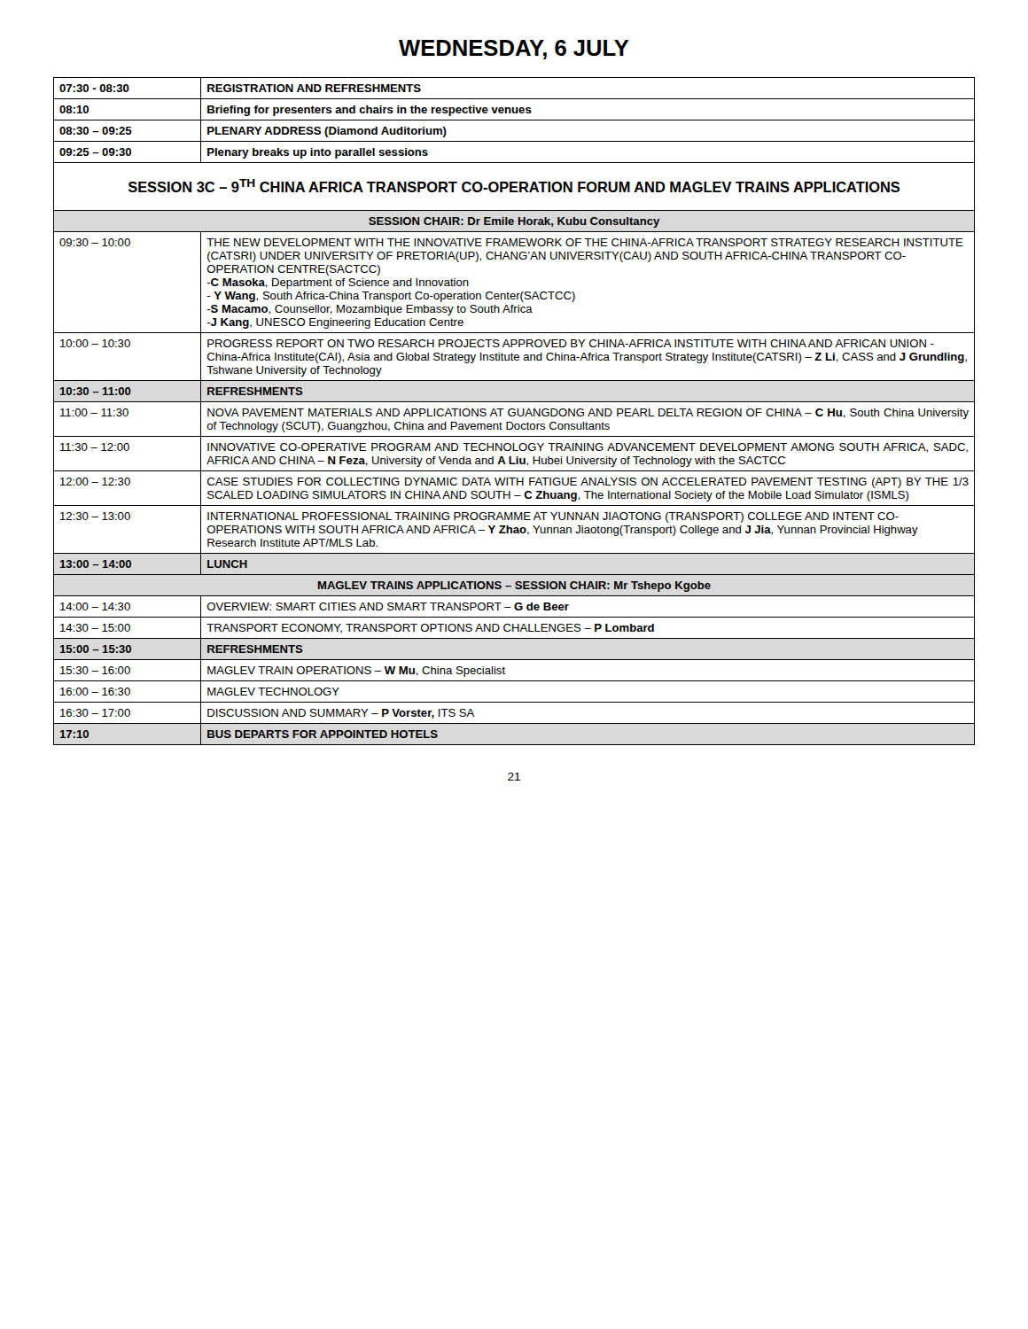WEDNESDAY, 6 JULY
| 07:30 - 08:30 | REGISTRATION AND REFRESHMENTS |
| 08:10 | Briefing for presenters and chairs in the respective venues |
| 08:30 – 09:25 | PLENARY ADDRESS (Diamond Auditorium) |
| 09:25 – 09:30 | Plenary breaks up into parallel sessions |
| SESSION 3C – 9 TH CHINA AFRICA TRANSPORT CO-OPERATION FORUM AND MAGLEV TRAINS APPLICATIONS |
| SESSION CHAIR: Dr Emile Horak, Kubu Consultancy |
| 09:30 – 10:00 | THE NEW DEVELOPMENT WITH THE INNOVATIVE FRAMEWORK OF THE CHINA-AFRICA TRANSPORT STRATEGY RESEARCH INSTITUTE (CATSRI) UNDER UNIVERSITY OF PRETORIA(UP), CHANG’AN UNIVERSITY(CAU) AND SOUTH AFRICA-CHINA TRANSPORT CO-OPERATION CENTRE(SACTCC) - C Masoka , Department of Science and Innovation - Y Wang , South Africa-China Transport Co-operation Center(SACTCC) - S Macamo , Counsellor, Mozambique Embassy to South Africa - J Kang , UNESCO Engineering Education Centre |
| 10:00 – 10:30 | PROGRESS REPORT ON TWO RESARCH PROJECTS APPROVED BY CHINA-AFRICA INSTITUTE WITH CHINA AND AFRICAN UNION - China-Africa Institute(CAI), Asia and Global Strategy Institute and China-Africa Transport Strategy Institute(CATSRI) – Z Li , CASS and J Grundling , Tshwane University of Technology |
| 10:30 – 11:00 | REFRESHMENTS |
| 11:00 – 11:30 | NOVA PAVEMENT MATERIALS AND APPLICATIONS AT GUANGDONG AND PEARL DELTA REGION OF CHINA – C Hu , South China University of Technology (SCUT), Guangzhou, China and Pavement Doctors Consultants |
| 11:30 – 12:00 | INNOVATIVE CO-OPERATIVE PROGRAM AND TECHNOLOGY TRAINING ADVANCEMENT DEVELOPMENT AMONG SOUTH AFRICA, SADC, AFRICA AND CHINA – N Feza , University of Venda and A Liu , Hubei University of Technology with the SACTCC |
| 12:00 – 12:30 | CASE STUDIES FOR COLLECTING DYNAMIC DATA WITH FATIGUE ANALYSIS ON ACCELERATED PAVEMENT TESTING (APT) BY THE 1/3 SCALED LOADING SIMULATORS IN CHINA AND SOUTH – C Zhuang , The International Society of the Mobile Load Simulator (ISMLS) |
| 12:30 – 13:00 | INTERNATIONAL PROFESSIONAL TRAINING PROGRAMME AT YUNNAN JIAOTONG (TRANSPORT) COLLEGE AND INTENT CO-OPERATIONS WITH SOUTH AFRICA AND AFRICA – Y Zhao , Yunnan Jiaotong(Transport) College and J Jia , Yunnan Provincial Highway Research Institute APT/MLS Lab. |
| 13:00 – 14:00 | LUNCH |
| MAGLEV TRAINS APPLICATIONS – SESSION CHAIR: Mr Tshepo Kgobe |
| 14:00 – 14:30 | OVERVIEW: SMART CITIES AND SMART TRANSPORT – G de Beer |
| 14:30 – 15:00 | TRANSPORT ECONOMY, TRANSPORT OPTIONS AND CHALLENGES – P Lombard |
| 15:00 – 15:30 | REFRESHMENTS |
| 15:30 – 16:00 | MAGLEV TRAIN OPERATIONS – W Mu , China Specialist |
| 16:00 – 16:30 | MAGLEV TECHNOLOGY |
| 16:30 – 17:00 | DISCUSSION AND SUMMARY – P Vorster, ITS SA |
| 17:10 | BUS DEPARTS FOR APPOINTED HOTELS |
21